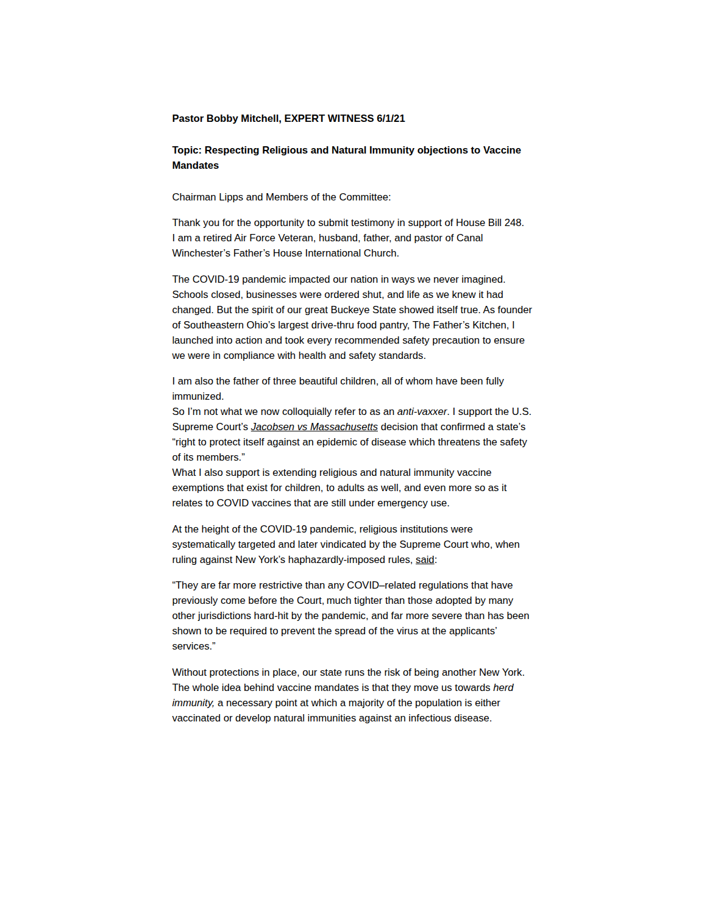Pastor Bobby Mitchell, EXPERT WITNESS 6/1/21
Topic: Respecting Religious and Natural Immunity objections to Vaccine Mandates
Chairman Lipps and Members of the Committee:
Thank you for the opportunity to submit testimony in support of House Bill 248.
I am a retired Air Force Veteran, husband, father, and pastor of Canal Winchester’s Father’s House International Church.
The COVID-19 pandemic impacted our nation in ways we never imagined. Schools closed, businesses were ordered shut, and life as we knew it had changed. But the spirit of our great Buckeye State showed itself true. As founder of Southeastern Ohio’s largest drive-thru food pantry, The Father’s Kitchen, I launched into action and took every recommended safety precaution to ensure we were in compliance with health and safety standards.
I am also the father of three beautiful children, all of whom have been fully immunized.
So I’m not what we now colloquially refer to as an anti-vaxxer. I support the U.S. Supreme Court’s Jacobsen vs Massachusetts decision that confirmed a state’s “right to protect itself against an epidemic of disease which threatens the safety of its members.”
What I also support is extending religious and natural immunity vaccine exemptions that exist for children, to adults as well, and even more so as it relates to COVID vaccines that are still under emergency use.
At the height of the COVID-19 pandemic, religious institutions were systematically targeted and later vindicated by the Supreme Court who, when ruling against New York’s haphazardly-imposed rules, said:
“They are far more restrictive than any COVID–related regulations that have previously come before the Court, much tighter than those adopted by many other jurisdictions hard-hit by the pandemic, and far more severe than has been shown to be required to prevent the spread of the virus at the applicants’ services.”
Without protections in place, our state runs the risk of being another New York.
The whole idea behind vaccine mandates is that they move us towards herd immunity, a necessary point at which a majority of the population is either vaccinated or develop natural immunities against an infectious disease.